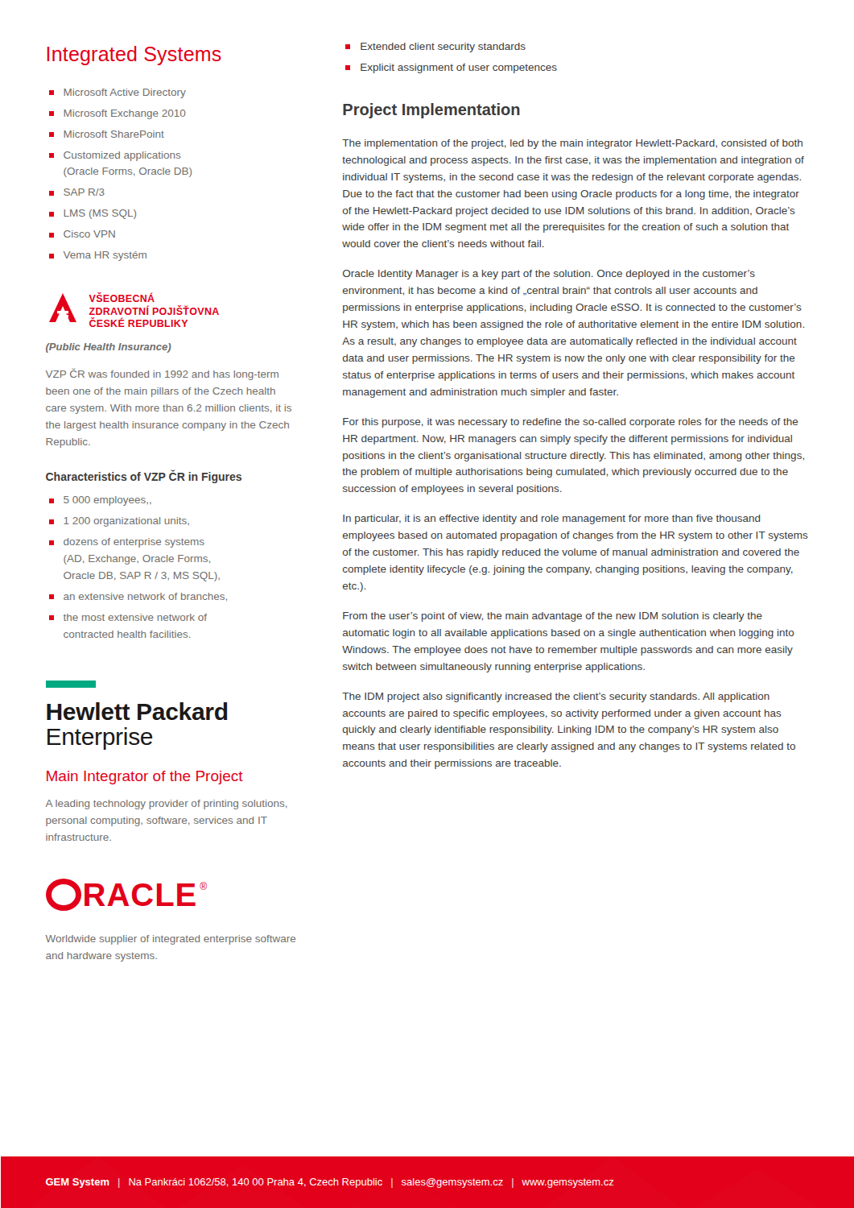Integrated Systems
Microsoft Active Directory
Microsoft Exchange 2010
Microsoft SharePoint
Customized applications
(Oracle Forms, Oracle DB)
SAP R/3
LMS (MS SQL)
Cisco VPN
Vema HR systém
Všeobecná
zdravotní pojišťovna
České republiky
(Public Health Insurance)
VZP ČR was founded in 1992 and has long-term been one of the main pillars of the Czech health care system. With more than 6.2 million clients, it is the largest health insurance company in the Czech Republic.
Characteristics of VZP ČR in Figures
5 000 employees,,
1 200 organizational units,
dozens of enterprise systems
(AD, Exchange, Oracle Forms,
Oracle DB, SAP R / 3, MS SQL),
an extensive network of branches,
the most extensive network of
contracted health facilities.
Hewlett Packard Enterprise
Main Integrator of the Project
A leading technology provider of printing solutions, personal computing, software, services and IT infrastructure.
RACLE®
Worldwide supplier of integrated enterprise software and hardware systems.
Extended client security standards
Explicit assignment of user competences
Project Implementation
The implementation of the project, led by the main integrator Hewlett-Packard, consisted of both technological and process aspects. In the first case, it was the implementation and integration of individual IT systems, in the second case it was the redesign of the relevant corporate agendas. Due to the fact that the customer had been using Oracle products for a long time, the integrator of the Hewlett-Packard project decided to use IDM solutions of this brand. In addition, Oracle’s wide offer in the IDM segment met all the prerequisites for the creation of such a solution that would cover the client’s needs without fail.
Oracle Identity Manager is a key part of the solution. Once deployed in the customer’s environment, it has become a kind of „central brain“ that controls all user accounts and permissions in enterprise applications, including Oracle eSSO. It is connected to the customer’s HR system, which has been assigned the role of authoritative element in the entire IDM solution. As a result, any changes to employee data are automatically reflected in the individual account data and user permissions. The HR system is now the only one with clear responsibility for the status of enterprise applications in terms of users and their permissions, which makes account management and administration much simpler and faster.
For this purpose, it was necessary to redefine the so-called corporate roles for the needs of the HR department. Now, HR managers can simply specify the different permissions for individual positions in the client’s organisational structure directly. This has eliminated, among other things, the problem of multiple authorisations being cumulated, which previously occurred due to the succession of employees in several positions.
In particular, it is an effective identity and role management for more than five thousand employees based on automated propagation of changes from the HR system to other IT systems of the customer. This has rapidly reduced the volume of manual administration and covered the complete identity lifecycle (e.g. joining the company, changing positions, leaving the company, etc.).
From the user’s point of view, the main advantage of the new IDM solution is clearly the automatic login to all available applications based on a single authentication when logging into Windows. The employee does not have to remember multiple passwords and can more easily switch between simultaneously running enterprise applications.
The IDM project also significantly increased the client’s security standards. All application accounts are paired to specific employees, so activity performed under a given account has quickly and clearly identifiable responsibility. Linking IDM to the company’s HR system also means that user responsibilities are clearly assigned and any changes to IT systems related to accounts and their permissions are traceable.
GEM System | Na Pankráci 1062/58, 140 00 Praha 4, Czech Republic | sales@gemsystem.cz | www.gemsystem.cz